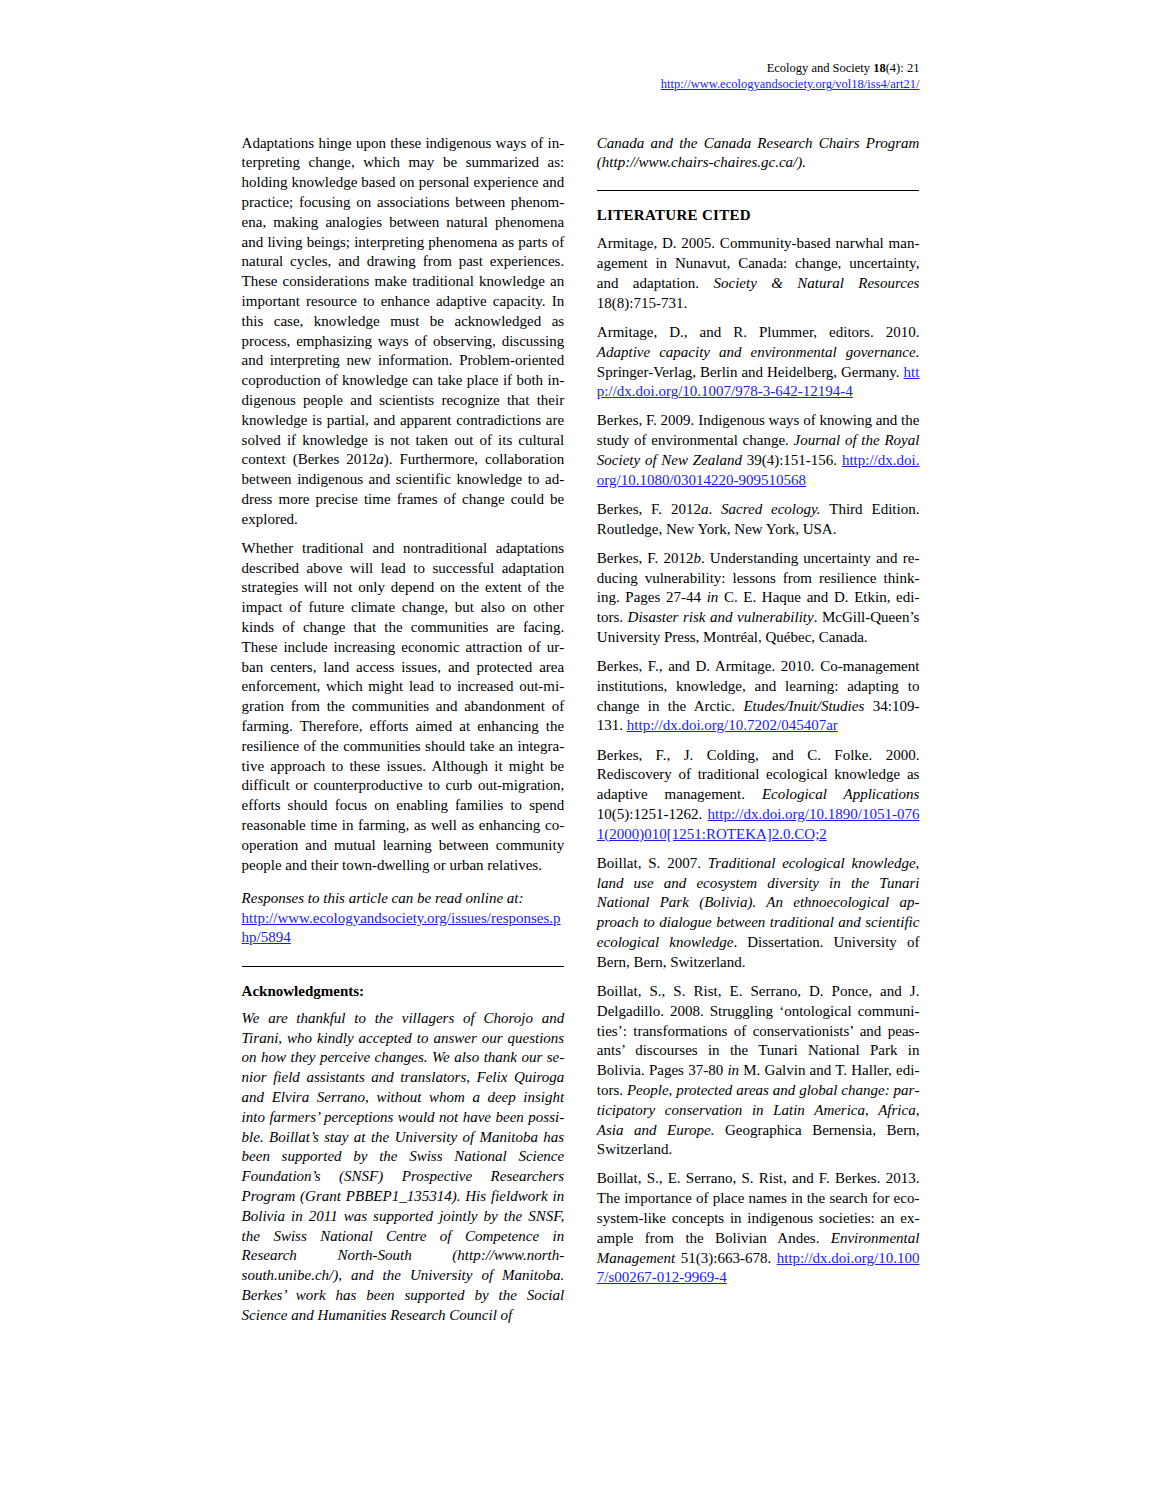Ecology and Society 18(4): 21
http://www.ecologyandsociety.org/vol18/iss4/art21/
Adaptations hinge upon these indigenous ways of interpreting change, which may be summarized as: holding knowledge based on personal experience and practice; focusing on associations between phenomena, making analogies between natural phenomena and living beings; interpreting phenomena as parts of natural cycles, and drawing from past experiences. These considerations make traditional knowledge an important resource to enhance adaptive capacity. In this case, knowledge must be acknowledged as process, emphasizing ways of observing, discussing and interpreting new information. Problem-oriented coproduction of knowledge can take place if both indigenous people and scientists recognize that their knowledge is partial, and apparent contradictions are solved if knowledge is not taken out of its cultural context (Berkes 2012a). Furthermore, collaboration between indigenous and scientific knowledge to address more precise time frames of change could be explored.
Whether traditional and nontraditional adaptations described above will lead to successful adaptation strategies will not only depend on the extent of the impact of future climate change, but also on other kinds of change that the communities are facing. These include increasing economic attraction of urban centers, land access issues, and protected area enforcement, which might lead to increased out-migration from the communities and abandonment of farming. Therefore, efforts aimed at enhancing the resilience of the communities should take an integrative approach to these issues. Although it might be difficult or counterproductive to curb out-migration, efforts should focus on enabling families to spend reasonable time in farming, as well as enhancing cooperation and mutual learning between community people and their town-dwelling or urban relatives.
Responses to this article can be read online at:
http://www.ecologyandsociety.org/issues/responses.php/5894
Acknowledgments:
We are thankful to the villagers of Chorojo and Tirani, who kindly accepted to answer our questions on how they perceive changes. We also thank our senior field assistants and translators, Felix Quiroga and Elvira Serrano, without whom a deep insight into farmers’ perceptions would not have been possible. Boillat’s stay at the University of Manitoba has been supported by the Swiss National Science Foundation’s (SNSF) Prospective Researchers Program (Grant PBBEP1_135314). His fieldwork in Bolivia in 2011 was supported jointly by the SNSF, the Swiss National Centre of Competence in Research North-South (http://www.north-south.unibe.ch/), and the University of Manitoba. Berkes’ work has been supported by the Social Science and Humanities Research Council of
Canada and the Canada Research Chairs Program (http://www.chairs-chaires.gc.ca/).
LITERATURE CITED
Armitage, D. 2005. Community-based narwhal management in Nunavut, Canada: change, uncertainty, and adaptation. Society & Natural Resources 18(8):715-731.
Armitage, D., and R. Plummer, editors. 2010. Adaptive capacity and environmental governance. Springer-Verlag, Berlin and Heidelberg, Germany. http://dx.doi.org/10.1007/978-3-642-12194-4
Berkes, F. 2009. Indigenous ways of knowing and the study of environmental change. Journal of the Royal Society of New Zealand 39(4):151-156. http://dx.doi.org/10.1080/03014220-909510568
Berkes, F. 2012a. Sacred ecology. Third Edition. Routledge, New York, New York, USA.
Berkes, F. 2012b. Understanding uncertainty and reducing vulnerability: lessons from resilience thinking. Pages 27-44 in C. E. Haque and D. Etkin, editors. Disaster risk and vulnerability. McGill-Queen’s University Press, Montréal, Québec, Canada.
Berkes, F., and D. Armitage. 2010. Co-management institutions, knowledge, and learning: adapting to change in the Arctic. Etudes/Inuit/Studies 34:109-131. http://dx.doi.org/10.7202/045407ar
Berkes, F., J. Colding, and C. Folke. 2000. Rediscovery of traditional ecological knowledge as adaptive management. Ecological Applications 10(5):1251-1262. http://dx.doi.org/10.1890/1051-0761(2000)010[1251:ROTEKA]2.0.CO;2
Boillat, S. 2007. Traditional ecological knowledge, land use and ecosystem diversity in the Tunari National Park (Bolivia). An ethnoecological approach to dialogue between traditional and scientific ecological knowledge. Dissertation. University of Bern, Bern, Switzerland.
Boillat, S., S. Rist, E. Serrano, D. Ponce, and J. Delgadillo. 2008. Struggling ‘ontological communities’: transformations of conservationists’ and peasants’ discourses in the Tunari National Park in Bolivia. Pages 37-80 in M. Galvin and T. Haller, editors. People, protected areas and global change: participatory conservation in Latin America, Africa, Asia and Europe. Geographica Bernensia, Bern, Switzerland.
Boillat, S., E. Serrano, S. Rist, and F. Berkes. 2013. The importance of place names in the search for ecosystem-like concepts in indigenous societies: an example from the Bolivian Andes. Environmental Management 51(3):663-678. http://dx.doi.org/10.1007/s00267-012-9969-4